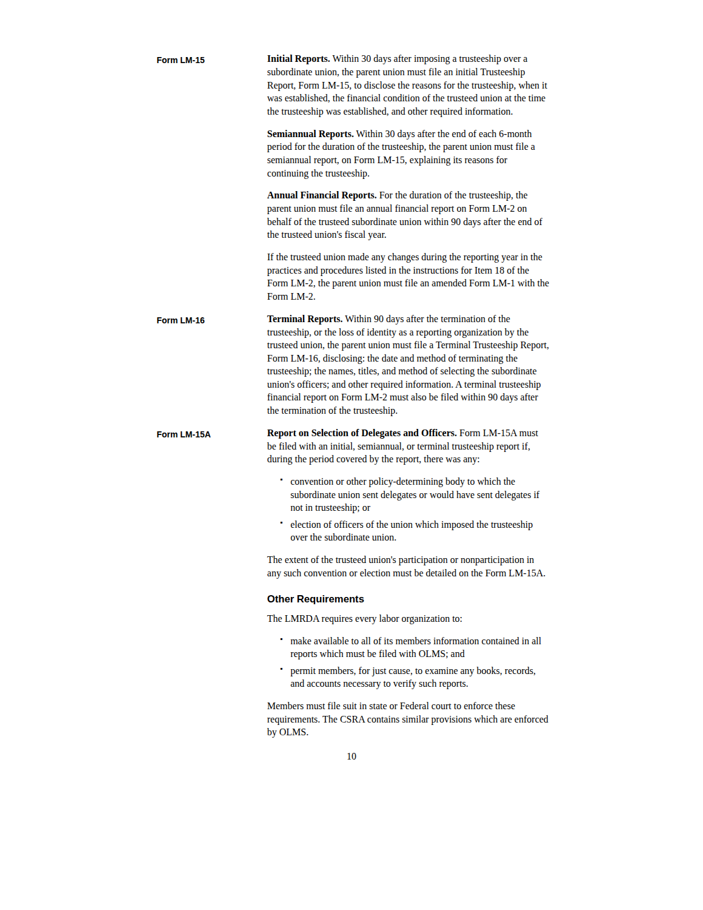Form LM-15
Initial Reports. Within 30 days after imposing a trusteeship over a subordinate union, the parent union must file an initial Trusteeship Report, Form LM-15, to disclose the reasons for the trusteeship, when it was established, the financial condition of the trusteed union at the time the trusteeship was established, and other required information.
Semiannual Reports. Within 30 days after the end of each 6-month period for the duration of the trusteeship, the parent union must file a semiannual report, on Form LM-15, explaining its reasons for continuing the trusteeship.
Annual Financial Reports. For the duration of the trusteeship, the parent union must file an annual financial report on Form LM-2 on behalf of the trusteed subordinate union within 90 days after the end of the trusteed union's fiscal year.
If the trusteed union made any changes during the reporting year in the practices and procedures listed in the instructions for Item 18 of the Form LM-2, the parent union must file an amended Form LM-1 with the Form LM-2.
Form LM-16
Terminal Reports. Within 90 days after the termination of the trusteeship, or the loss of identity as a reporting organization by the trusteed union, the parent union must file a Terminal Trusteeship Report, Form LM-16, disclosing: the date and method of terminating the trusteeship; the names, titles, and method of selecting the subordinate union's officers; and other required information. A terminal trusteeship financial report on Form LM-2 must also be filed within 90 days after the termination of the trusteeship.
Form LM-15A
Report on Selection of Delegates and Officers. Form LM-15A must be filed with an initial, semiannual, or terminal trusteeship report if, during the period covered by the report, there was any:
convention or other policy-determining body to which the subordinate union sent delegates or would have sent delegates if not in trusteeship; or
election of officers of the union which imposed the trusteeship over the subordinate union.
The extent of the trusteed union's participation or nonparticipation in any such convention or election must be detailed on the Form LM-15A.
Other Requirements
The LMRDA requires every labor organization to:
make available to all of its members information contained in all reports which must be filed with OLMS; and
permit members, for just cause, to examine any books, records, and accounts necessary to verify such reports.
Members must file suit in state or Federal court to enforce these requirements. The CSRA contains similar provisions which are enforced by OLMS.
10